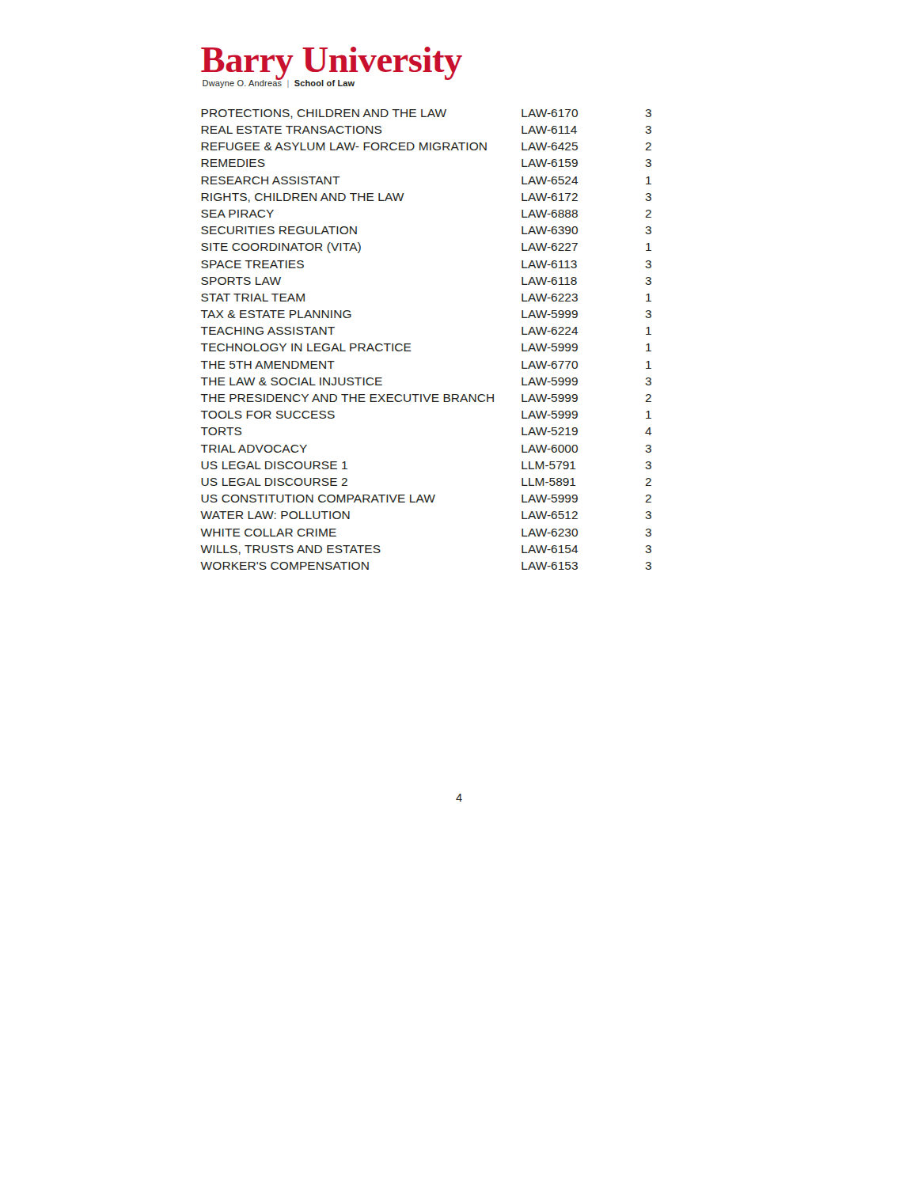Barry University
Dwayne O. Andreas | School of Law
| PROTECTIONS, CHILDREN AND THE LAW | LAW-6170 | 3 |
| REAL ESTATE TRANSACTIONS | LAW-6114 | 3 |
| REFUGEE & ASYLUM LAW- FORCED MIGRATION | LAW-6425 | 2 |
| REMEDIES | LAW-6159 | 3 |
| RESEARCH ASSISTANT | LAW-6524 | 1 |
| RIGHTS, CHILDREN AND THE LAW | LAW-6172 | 3 |
| SEA PIRACY | LAW-6888 | 2 |
| SECURITIES REGULATION | LAW-6390 | 3 |
| SITE COORDINATOR (VITA) | LAW-6227 | 1 |
| SPACE TREATIES | LAW-6113 | 3 |
| SPORTS LAW | LAW-6118 | 3 |
| STAT TRIAL TEAM | LAW-6223 | 1 |
| TAX & ESTATE PLANNING | LAW-5999 | 3 |
| TEACHING ASSISTANT | LAW-6224 | 1 |
| TECHNOLOGY IN LEGAL PRACTICE | LAW-5999 | 1 |
| THE 5TH AMENDMENT | LAW-6770 | 1 |
| THE LAW & SOCIAL INJUSTICE | LAW-5999 | 3 |
| THE PRESIDENCY AND THE EXECUTIVE BRANCH | LAW-5999 | 2 |
| TOOLS FOR SUCCESS | LAW-5999 | 1 |
| TORTS | LAW-5219 | 4 |
| TRIAL ADVOCACY | LAW-6000 | 3 |
| US LEGAL DISCOURSE 1 | LLM-5791 | 3 |
| US LEGAL DISCOURSE 2 | LLM-5891 | 2 |
| US CONSTITUTION COMPARATIVE LAW | LAW-5999 | 2 |
| WATER LAW: POLLUTION | LAW-6512 | 3 |
| WHITE COLLAR CRIME | LAW-6230 | 3 |
| WILLS, TRUSTS AND ESTATES | LAW-6154 | 3 |
| WORKER'S COMPENSATION | LAW-6153 | 3 |
4